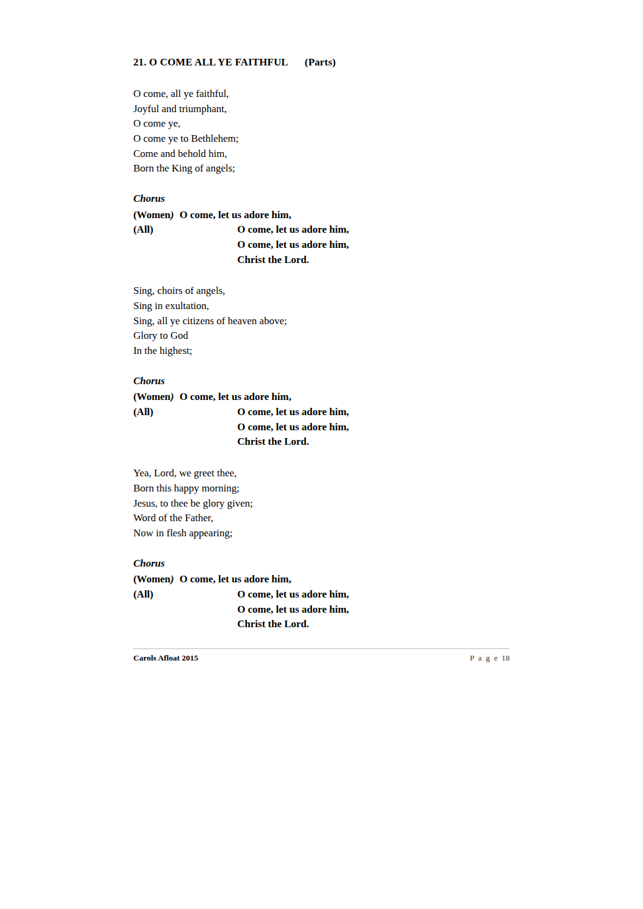21. O COME ALL YE FAITHFUL(Parts)
O come, all ye faithful,
Joyful and triumphant,
O come ye,
O come ye to Bethlehem;
Come and behold him,
Born the King of angels;
Chorus
| (Women ) | O come, let us adore him, |
| (All) | O come, let us adore him, |
| | O come, let us adore him, |
| | Christ the Lord. |
Sing, choirs of angels,
Sing in exultation,
Sing, all ye citizens of heaven above;
Glory to God
In the highest;
Chorus
| (Women ) | O come, let us adore him, |
| (All) | O come, let us adore him, |
| | O come, let us adore him, |
| | Christ the Lord. |
Yea, Lord, we greet thee,
Born this happy morning;
Jesus, to thee be glory given;
Word of the Father,
Now in flesh appearing;
Chorus
| (Women ) | O come, let us adore him, |
| (All) | O come, let us adore him, |
| | O come, let us adore him, |
| | Christ the Lord. |
Carols Afloat 2015 P a g e 18